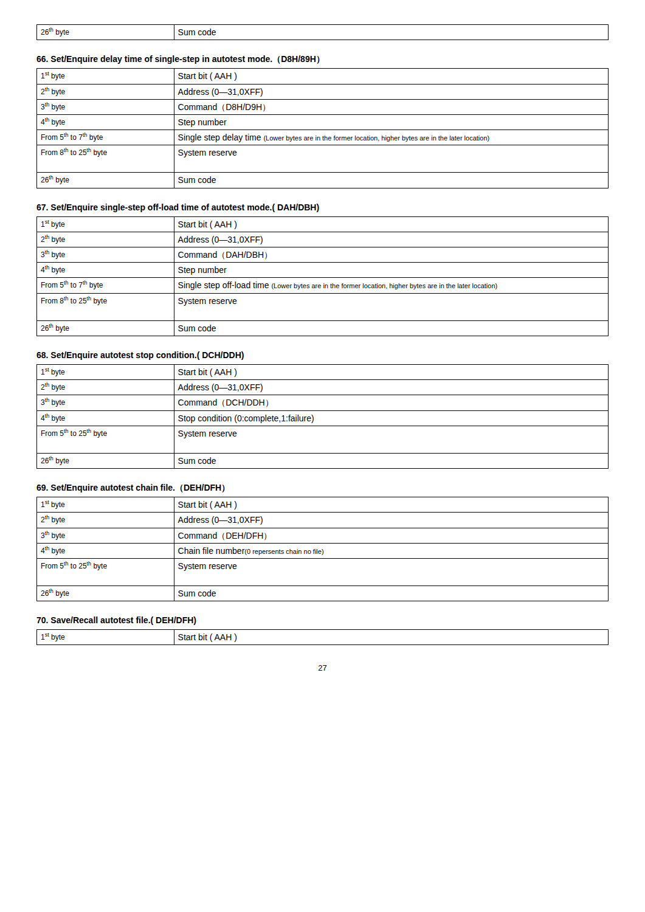| 26 th byte | Sum code |
66. Set/Enquire delay time of single-step in autotest mode.（D8H/89H）
| 1 st byte | Start bit ( AAH ) |
| 2 th byte | Address (0—31,0XFF) |
| 3 th byte | Command（D8H/D9H） |
| 4 th byte | Step number |
| From 5 th to 7 th byte | Single step delay time (Lower bytes are in the former location, higher bytes are in the later location) |
| From 8 th to 25 th byte | System reserve |
| 26 th byte | Sum code |
67. Set/Enquire single-step off-load time of autotest mode.( DAH/DBH)
| 1 st byte | Start bit ( AAH ) |
| 2 th byte | Address (0—31,0XFF) |
| 3 th byte | Command（DAH/DBH） |
| 4 th byte | Step number |
| From 5 th to 7 th byte | Single step off-load time (Lower bytes are in the former location, higher bytes are in the later location) |
| From 8 th to 25 th byte | System reserve |
| 26 th byte | Sum code |
68. Set/Enquire autotest stop condition.( DCH/DDH)
| 1 st byte | Start bit ( AAH ) |
| 2 th byte | Address (0—31,0XFF) |
| 3 th byte | Command（DCH/DDH） |
| 4 th byte | Stop condition (0:complete,1:failure) |
| From 5 th to 25 th byte | System reserve |
| 26 th byte | Sum code |
69. Set/Enquire autotest chain file.（DEH/DFH）
| 1 st byte | Start bit ( AAH ) |
| 2 th byte | Address (0—31,0XFF) |
| 3 th byte | Command（DEH/DFH） |
| 4 th byte | Chain file number (0 repersents chain no file) |
| From 5 th to 25 th byte | System reserve |
| 26 th byte | Sum code |
70. Save/Recall autotest file.( DEH/DFH)
| 1 st byte | Start bit ( AAH ) |
27